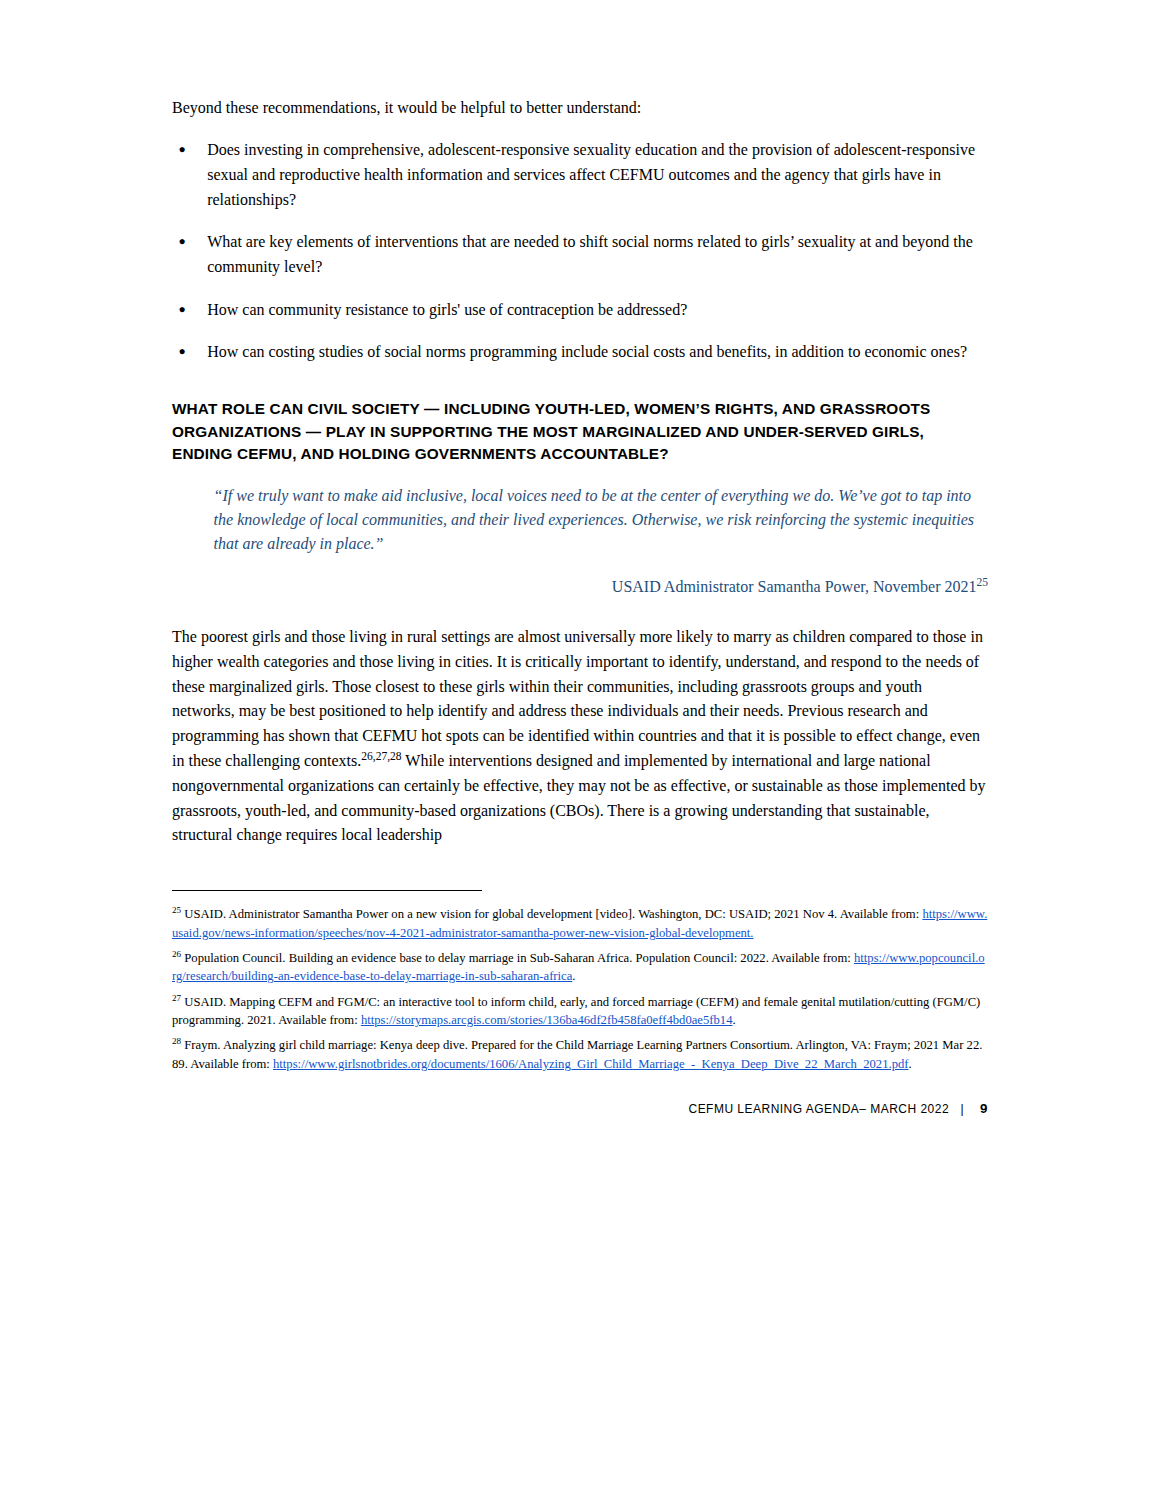Beyond these recommendations, it would be helpful to better understand:
Does investing in comprehensive, adolescent-responsive sexuality education and the provision of adolescent-responsive sexual and reproductive health information and services affect CEFMU outcomes and the agency that girls have in relationships?
What are key elements of interventions that are needed to shift social norms related to girls’ sexuality at and beyond the community level?
How can community resistance to girls' use of contraception be addressed?
How can costing studies of social norms programming include social costs and benefits, in addition to economic ones?
What role can civil society — including youth-led, women’s rights, and grassroots organizations — play in supporting the most marginalized and under-served girls, ending CEFMU, and holding governments accountable?
“If we truly want to make aid inclusive, local voices need to be at the center of everything we do. We’ve got to tap into the knowledge of local communities, and their lived experiences. Otherwise, we risk reinforcing the systemic inequities that are already in place.”
USAID Administrator Samantha Power, November 202125
The poorest girls and those living in rural settings are almost universally more likely to marry as children compared to those in higher wealth categories and those living in cities. It is critically important to identify, understand, and respond to the needs of these marginalized girls. Those closest to these girls within their communities, including grassroots groups and youth networks, may be best positioned to help identify and address these individuals and their needs. Previous research and programming has shown that CEFMU hot spots can be identified within countries and that it is possible to effect change, even in these challenging contexts.26,27,28 While interventions designed and implemented by international and large national nongovernmental organizations can certainly be effective, they may not be as effective, or sustainable as those implemented by grassroots, youth-led, and community-based organizations (CBOs). There is a growing understanding that sustainable, structural change requires local leadership
25 USAID. Administrator Samantha Power on a new vision for global development [video]. Washington, DC: USAID; 2021 Nov 4. Available from: https://www.usaid.gov/news-information/speeches/nov-4-2021-administrator-samantha-power-new-vision-global-development.
26 Population Council. Building an evidence base to delay marriage in Sub-Saharan Africa. Population Council: 2022. Available from: https://www.popcouncil.org/research/building-an-evidence-base-to-delay-marriage-in-sub-saharan-africa.
27 USAID. Mapping CEFM and FGM/C: an interactive tool to inform child, early, and forced marriage (CEFM) and female genital mutilation/cutting (FGM/C) programming. 2021. Available from: https://storymaps.arcgis.com/stories/136ba46df2fb458fa0eff4bd0ae5fb14.
28 Fraym. Analyzing girl child marriage: Kenya deep dive. Prepared for the Child Marriage Learning Partners Consortium. Arlington, VA: Fraym; 2021 Mar 22. 89. Available from: https://www.girlsnotbrides.org/documents/1606/Analyzing_Girl_Child_Marriage_-_Kenya_Deep_Dive_22_March_2021.pdf.
CEFMU LEARNING AGENDA– MARCH 2022 |9